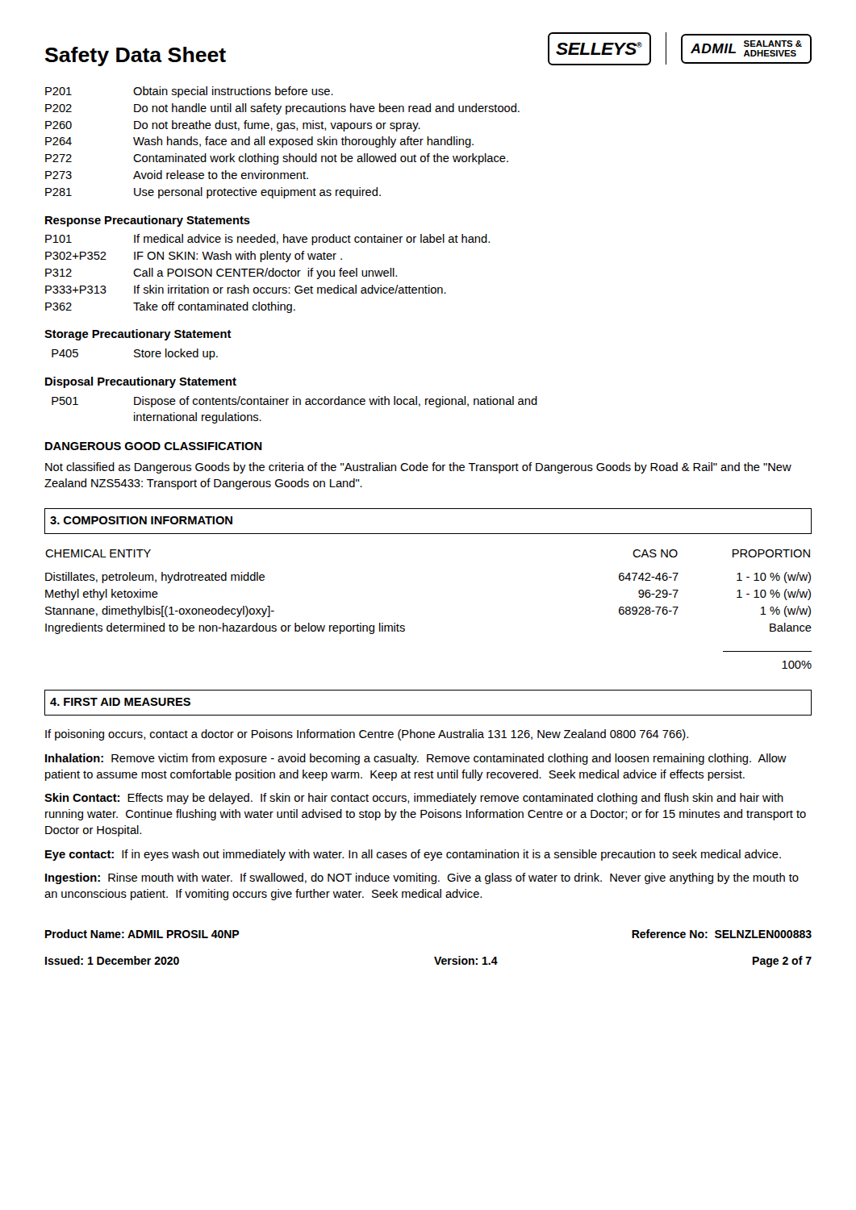Safety Data Sheet
SELLEYS®
ADMIL SEALANTS &
ADHESIVES
| P201 | Obtain special instructions before use. |
| P202 | Do not handle until all safety precautions have been read and understood. |
| P260 | Do not breathe dust, fume, gas, mist, vapours or spray. |
| P264 | Wash hands, face and all exposed skin thoroughly after handling. |
| P272 | Contaminated work clothing should not be allowed out of the workplace. |
| P273 | Avoid release to the environment. |
| P281 | Use personal protective equipment as required. |
Response Precautionary Statements
| P101 | If medical advice is needed, have product container or label at hand. |
| P302+P352 | IF ON SKIN: Wash with plenty of water . |
| P312 | Call a POISON CENTER/doctor if you feel unwell. |
| P333+P313 | If skin irritation or rash occurs: Get medical advice/attention. |
| P362 | Take off contaminated clothing. |
Storage Precautionary Statement
| P405 | Store locked up. |
Disposal Precautionary Statement
| P501 | Dispose of contents/container in accordance with local, regional, national and international regulations. |
DANGEROUS GOOD CLASSIFICATION
Not classified as Dangerous Goods by the criteria of the "Australian Code for the Transport of Dangerous Goods by Road & Rail" and the "New Zealand NZS5433: Transport of Dangerous Goods on Land".
3. COMPOSITION INFORMATION
| CHEMICAL ENTITY | CAS NO | PROPORTION |
| --- | --- | --- |
| Distillates, petroleum, hydrotreated middle | 64742-46-7 | 1 - 10 % (w/w) |
| Methyl ethyl ketoxime | 96-29-7 | 1 - 10 % (w/w) |
| Stannane, dimethylbis[(1-oxoneodecyl)oxy]- | 68928-76-7 | 1 % (w/w) |
| Ingredients determined to be non-hazardous or below reporting limits | | Balance |
100%
4. FIRST AID MEASURES
If poisoning occurs, contact a doctor or Poisons Information Centre (Phone Australia 131 126, New Zealand 0800 764 766).
Inhalation: Remove victim from exposure - avoid becoming a casualty. Remove contaminated clothing and loosen remaining clothing. Allow patient to assume most comfortable position and keep warm. Keep at rest until fully recovered. Seek medical advice if effects persist.
Skin Contact: Effects may be delayed. If skin or hair contact occurs, immediately remove contaminated clothing and flush skin and hair with running water. Continue flushing with water until advised to stop by the Poisons Information Centre or a Doctor; or for 15 minutes and transport to Doctor or Hospital.
Eye contact: If in eyes wash out immediately with water. In all cases of eye contamination it is a sensible precaution to seek medical advice.
Ingestion: Rinse mouth with water. If swallowed, do NOT induce vomiting. Give a glass of water to drink. Never give anything by the mouth to an unconscious patient. If vomiting occurs give further water. Seek medical advice.
Product Name: ADMIL PROSIL 40NP Reference No: SELNZLEN000883
Issued: 1 December 2020 Version: 1.4 Page 2 of 7